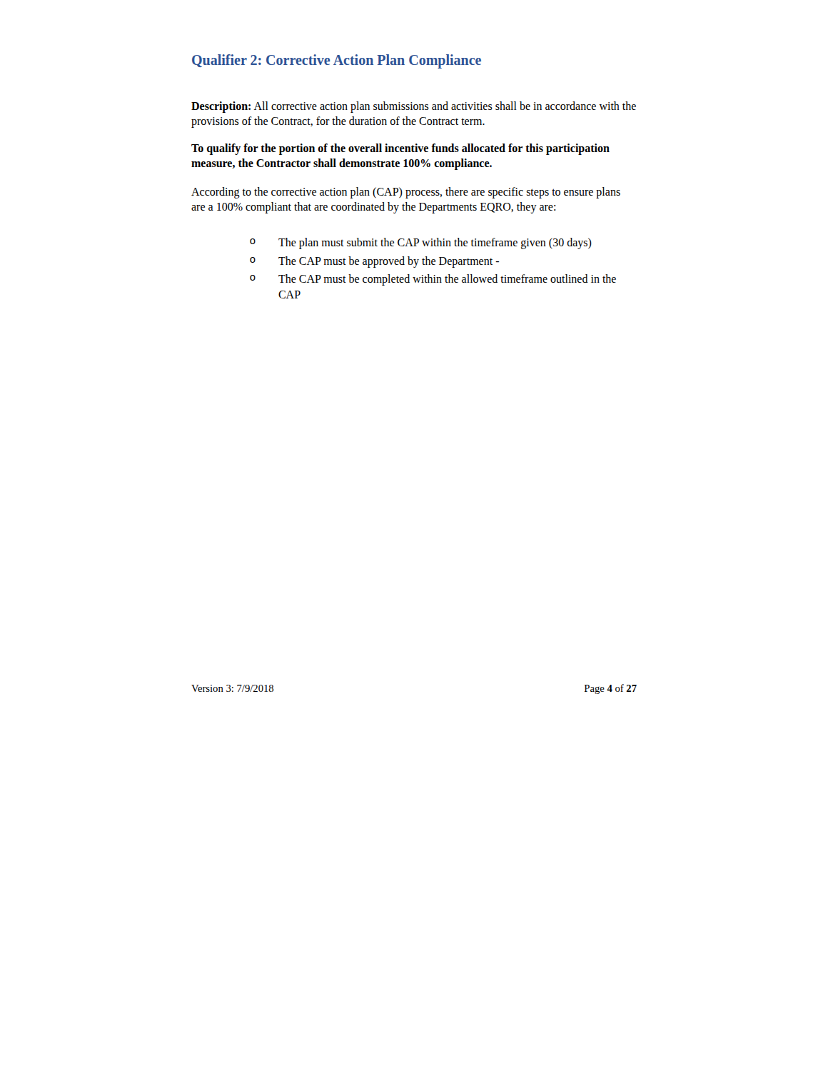Qualifier 2: Corrective Action Plan Compliance
Description: All corrective action plan submissions and activities shall be in accordance with the provisions of the Contract, for the duration of the Contract term.
To qualify for the portion of the overall incentive funds allocated for this participation measure, the Contractor shall demonstrate 100% compliance.
According to the corrective action plan (CAP) process, there are specific steps to ensure plans are a 100% compliant that are coordinated by the Departments EQRO, they are:
The plan must submit the CAP within the timeframe given (30 days)
The CAP must be approved by the Department -
The CAP must be completed within the allowed timeframe outlined in the CAP
Version 3: 7/9/2018 Page 4 of 27